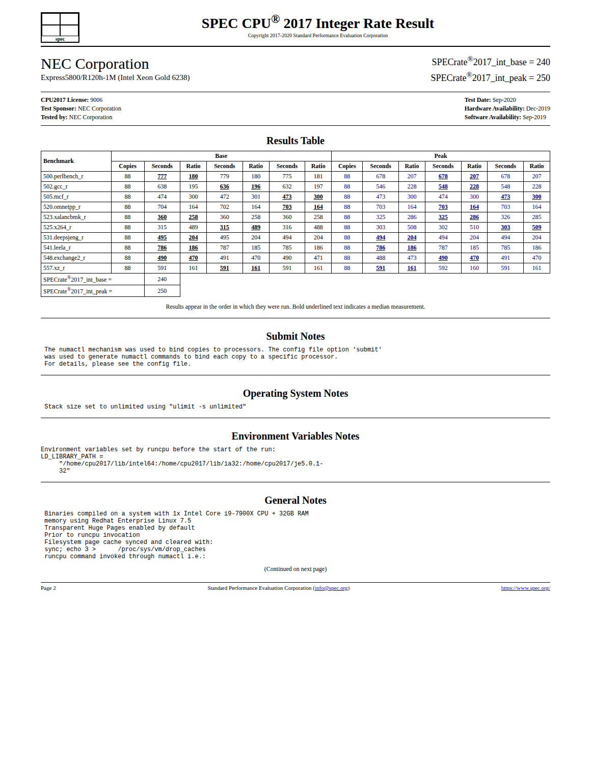spec
SPEC CPU® 2017 Integer Rate Result
Copyright 2017-2020 Standard Performance Evaluation Corporation
NEC Corporation
Express5800/R120h-1M (Intel Xeon Gold 6238)
SPECrate®2017_int_base = 240
SPECrate®2017_int_peak = 250
CPU2017 License: 9006
Test Sponsor: NEC Corporation
Tested by: NEC Corporation
Test Date: Sep-2020
Hardware Availability: Dec-2019
Software Availability: Sep-2019
Results Table
| Benchmark | Base | Peak |
| --- | --- | --- |
| Copies | Seconds | Ratio | Seconds | Ratio | Seconds | Ratio | Copies | Seconds | Ratio | Seconds | Ratio | Seconds | Ratio |
| 500.perlbench_r | 88 | 777 | 180 | 779 | 180 | 775 | 181 | 88 | 678 | 207 | 678 | 207 | 678 | 207 |
| 502.gcc_r | 88 | 638 | 195 | 636 | 196 | 632 | 197 | 88 | 546 | 228 | 548 | 228 | 548 | 228 |
| 505.mcf_r | 88 | 474 | 300 | 472 | 301 | 473 | 300 | 88 | 473 | 300 | 474 | 300 | 473 | 300 |
| 520.omnetpp_r | 88 | 704 | 164 | 702 | 164 | 703 | 164 | 88 | 703 | 164 | 703 | 164 | 703 | 164 |
| 523.xalancbmk_r | 88 | 360 | 258 | 360 | 258 | 360 | 258 | 88 | 325 | 286 | 325 | 286 | 326 | 285 |
| 525.x264_r | 88 | 315 | 489 | 315 | 489 | 316 | 488 | 88 | 303 | 508 | 302 | 510 | 303 | 509 |
| 531.deepsjeng_r | 88 | 495 | 204 | 495 | 204 | 494 | 204 | 88 | 494 | 204 | 494 | 204 | 494 | 204 |
| 541.leela_r | 88 | 786 | 186 | 787 | 185 | 785 | 186 | 88 | 786 | 186 | 787 | 185 | 785 | 186 |
| 548.exchange2_r | 88 | 490 | 470 | 491 | 470 | 490 | 471 | 88 | 488 | 473 | 490 | 470 | 491 | 470 |
| 557.xz_r | 88 | 591 | 161 | 591 | 161 | 591 | 161 | 88 | 591 | 161 | 592 | 160 | 591 | 161 |
| SPECrate ® 2017_int_base = | 240 | |
| SPECrate ® 2017_int_peak = | 250 | |
Results appear in the order in which they were run. Bold underlined text indicates a median measurement.
Submit Notes
The numactl mechanism was used to bind copies to processors. The config file option 'submit' was used to generate numactl commands to bind each copy to a specific processor. For details, please see the config file.
Operating System Notes
Stack size set to unlimited using "ulimit -s unlimited"
Environment Variables Notes
Environment variables set by runcpu before the start of the run: LD_LIBRARY_PATH = "/home/cpu2017/lib/intel64:/home/cpu2017/lib/ia32:/home/cpu2017/je5.0.1- 32"
General Notes
Binaries compiled on a system with 1x Intel Core i9-7900X CPU + 32GB RAM memory using Redhat Enterprise Linux 7.5 Transparent Huge Pages enabled by default Prior to runcpu invocation Filesystem page cache synced and cleared with: sync; echo 3 > /proc/sys/vm/drop_caches runcpu command invoked through numactl i.e.:
(Continued on next page)
Page 2
Standard Performance Evaluation Corporation (info@spec.org)
https://www.spec.org/